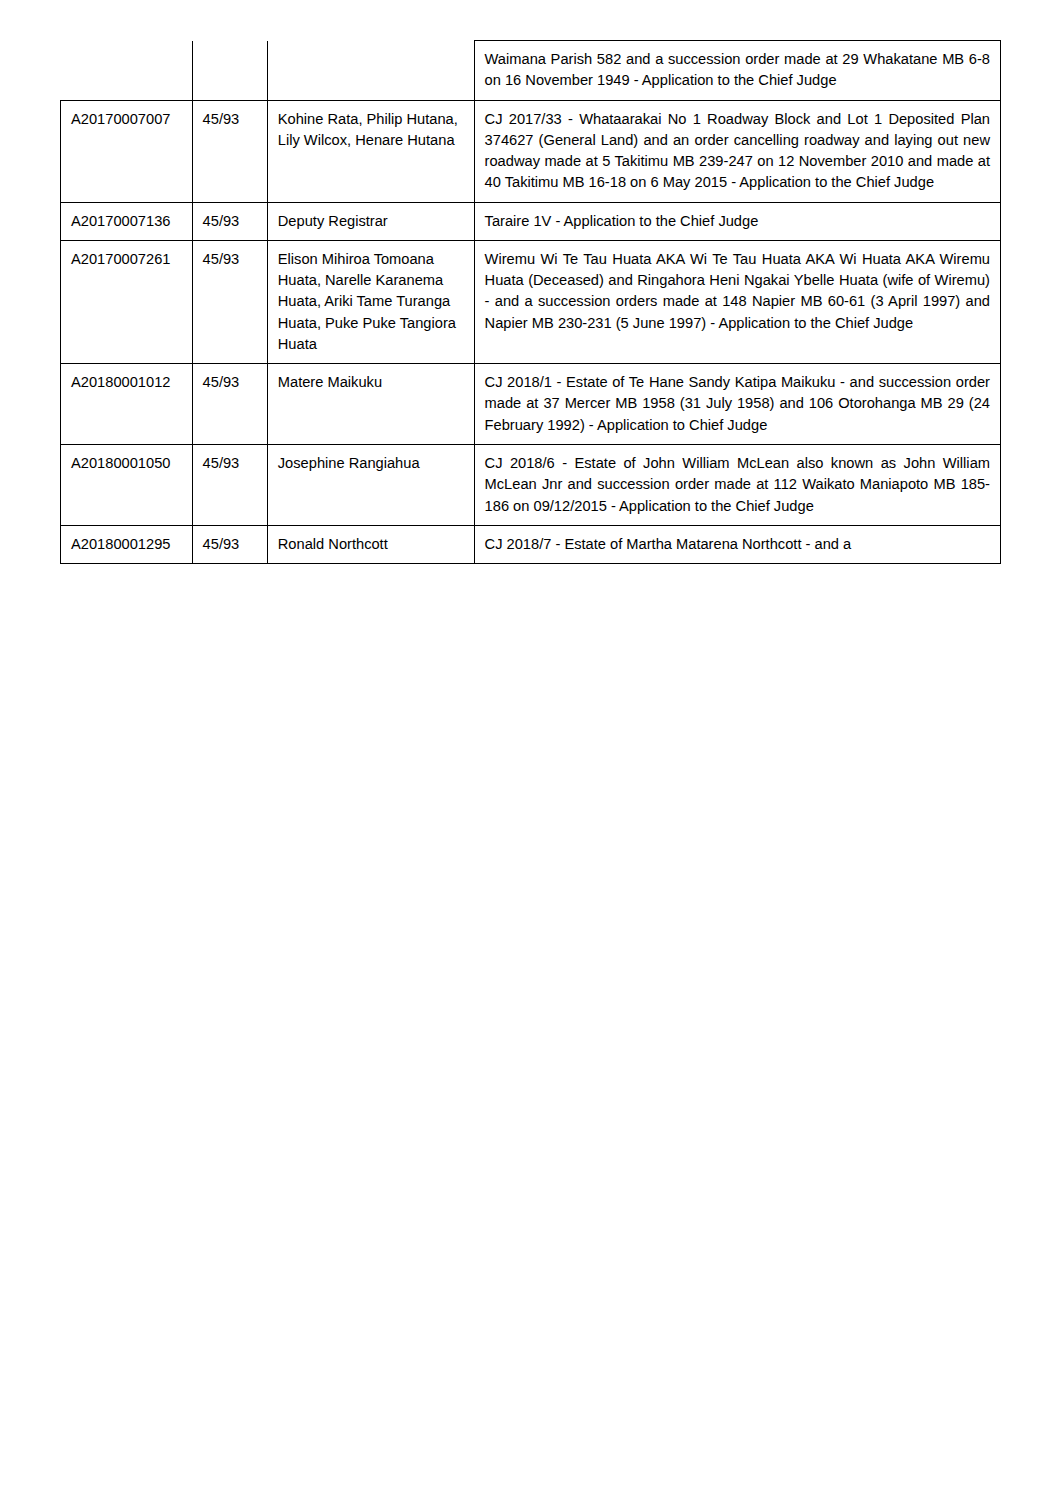| | | | Waimana Parish 582 and a succession order made at 29 Whakatane MB 6-8 on 16 November 1949 - Application to the Chief Judge |
| A20170007007 | 45/93 | Kohine Rata, Philip Hutana, Lily Wilcox, Henare Hutana | CJ 2017/33 - Whataarakai No 1 Roadway Block and Lot 1 Deposited Plan 374627 (General Land) and an order cancelling roadway and laying out new roadway made at 5 Takitimu MB 239-247 on 12 November 2010 and made at 40 Takitimu MB 16-18 on 6 May 2015 - Application to the Chief Judge |
| A20170007136 | 45/93 | Deputy Registrar | Taraire 1V - Application to the Chief Judge |
| A20170007261 | 45/93 | Elison Mihiroa Tomoana Huata, Narelle Karanema Huata, Ariki Tame Turanga Huata, Puke Puke Tangiora Huata | Wiremu Wi Te Tau Huata AKA Wi Te Tau Huata AKA Wi Huata AKA Wiremu Huata (Deceased) and Ringahora Heni Ngakai Ybelle Huata (wife of Wiremu) - and a succession orders made at 148 Napier MB 60-61 (3 April 1997) and Napier MB 230-231 (5 June 1997) - Application to the Chief Judge |
| A20180001012 | 45/93 | Matere Maikuku | CJ 2018/1 - Estate of Te Hane Sandy Katipa Maikuku - and succession order made at 37 Mercer MB 1958 (31 July 1958) and 106 Otorohanga MB 29 (24 February 1992) - Application to Chief Judge |
| A20180001050 | 45/93 | Josephine Rangiahua | CJ 2018/6 - Estate of John William McLean also known as John William McLean Jnr and succession order made at 112 Waikato Maniapoto MB 185-186 on 09/12/2015 - Application to the Chief Judge |
| A20180001295 | 45/93 | Ronald Northcott | CJ 2018/7 - Estate of Martha Matarena Northcott - and a |